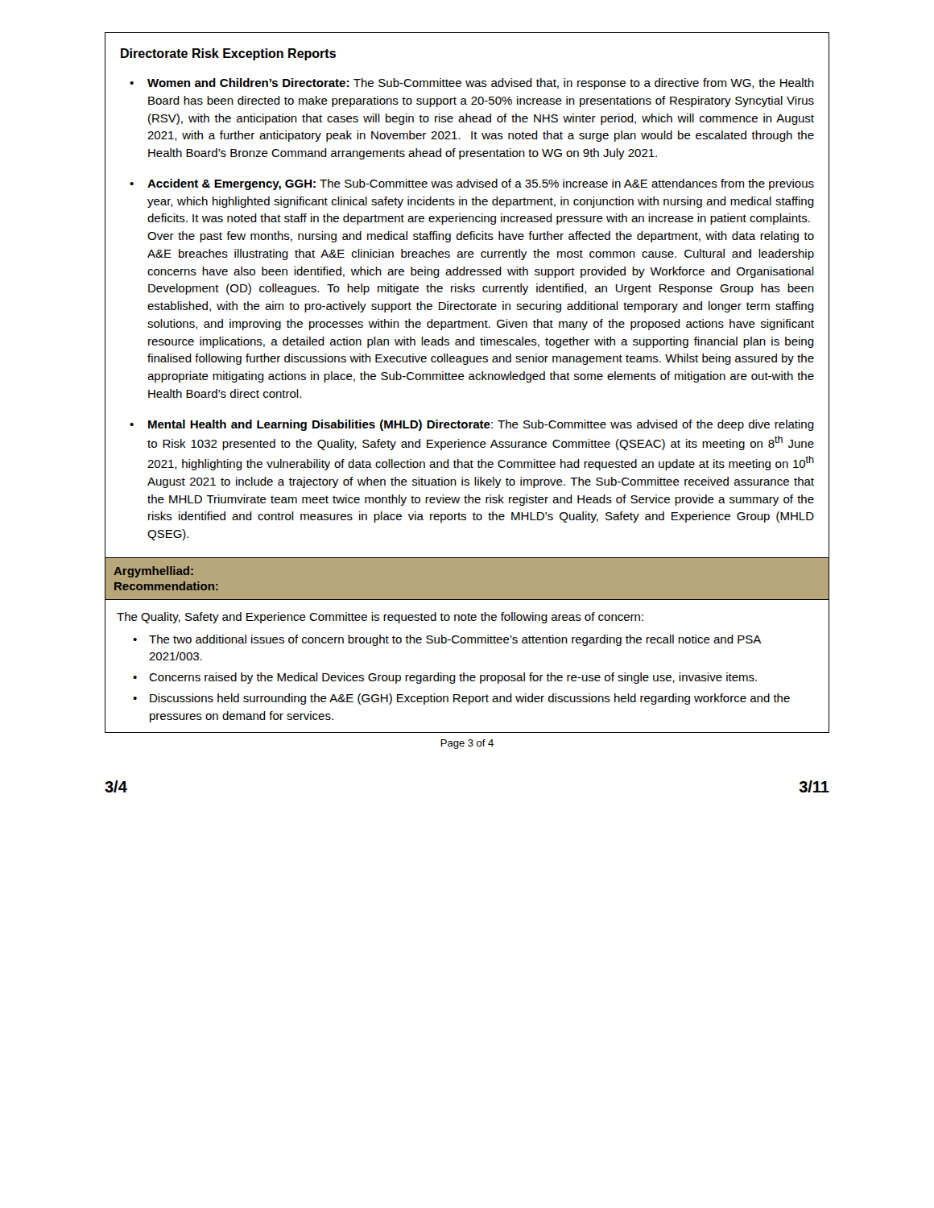Directorate Risk Exception Reports
Women and Children’s Directorate: The Sub-Committee was advised that, in response to a directive from WG, the Health Board has been directed to make preparations to support a 20-50% increase in presentations of Respiratory Syncytial Virus (RSV), with the anticipation that cases will begin to rise ahead of the NHS winter period, which will commence in August 2021, with a further anticipatory peak in November 2021. It was noted that a surge plan would be escalated through the Health Board’s Bronze Command arrangements ahead of presentation to WG on 9th July 2021.
Accident & Emergency, GGH: The Sub-Committee was advised of a 35.5% increase in A&E attendances from the previous year, which highlighted significant clinical safety incidents in the department, in conjunction with nursing and medical staffing deficits. It was noted that staff in the department are experiencing increased pressure with an increase in patient complaints. Over the past few months, nursing and medical staffing deficits have further affected the department, with data relating to A&E breaches illustrating that A&E clinician breaches are currently the most common cause. Cultural and leadership concerns have also been identified, which are being addressed with support provided by Workforce and Organisational Development (OD) colleagues. To help mitigate the risks currently identified, an Urgent Response Group has been established, with the aim to pro-actively support the Directorate in securing additional temporary and longer term staffing solutions, and improving the processes within the department. Given that many of the proposed actions have significant resource implications, a detailed action plan with leads and timescales, together with a supporting financial plan is being finalised following further discussions with Executive colleagues and senior management teams. Whilst being assured by the appropriate mitigating actions in place, the Sub-Committee acknowledged that some elements of mitigation are out-with the Health Board’s direct control.
Mental Health and Learning Disabilities (MHLD) Directorate: The Sub-Committee was advised of the deep dive relating to Risk 1032 presented to the Quality, Safety and Experience Assurance Committee (QSEAC) at its meeting on 8th June 2021, highlighting the vulnerability of data collection and that the Committee had requested an update at its meeting on 10th August 2021 to include a trajectory of when the situation is likely to improve. The Sub-Committee received assurance that the MHLD Triumvirate team meet twice monthly to review the risk register and Heads of Service provide a summary of the risks identified and control measures in place via reports to the MHLD’s Quality, Safety and Experience Group (MHLD QSEG).
Argymhelliad:
Recommendation:
The Quality, Safety and Experience Committee is requested to note the following areas of concern:
The two additional issues of concern brought to the Sub-Committee’s attention regarding the recall notice and PSA 2021/003.
Concerns raised by the Medical Devices Group regarding the proposal for the re-use of single use, invasive items.
Discussions held surrounding the A&E (GGH) Exception Report and wider discussions held regarding workforce and the pressures on demand for services.
Page 3 of 4
3/4 3/11